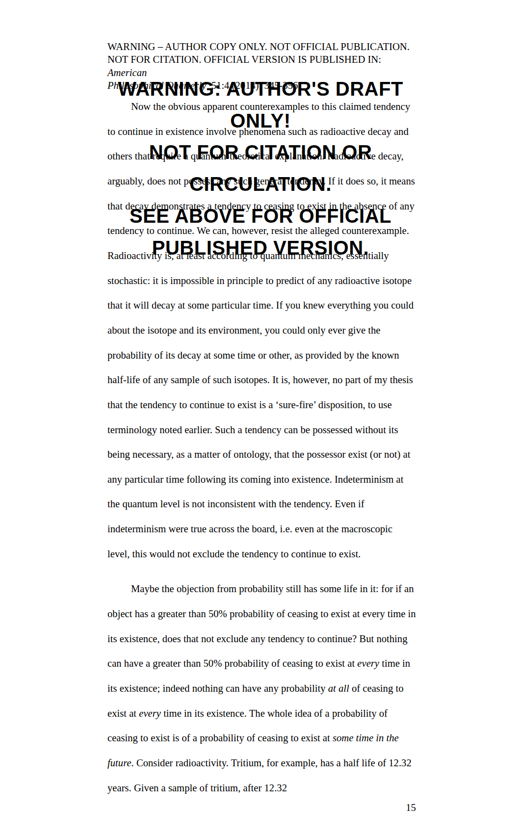WARNING – AUTHOR COPY ONLY. NOT OFFICIAL PUBLICATION.
NOT FOR CITATION. OFFICIAL VERSION IS PUBLISHED IN: American
Philosophical Quarterly 51:4 (2014): 345-356
Now the obvious apparent counterexamples to this claimed tendency to continue in existence involve phenomena such as radioactive decay and others that require a quantum-theoretical explanation. Radioactive decay, arguably, does not possess any such general tendency. If it does so, it means that decay demonstrates a tendency to ceasing to exist in the absence of any tendency to continue. We can, however, resist the alleged counterexample. Radioactivity is, at least according to quantum mechanics, essentially stochastic: it is impossible in principle to predict of any radioactive isotope that it will decay at some particular time. If you knew everything you could about the isotope and its environment, you could only ever give the probability of its decay at some time or other, as provided by the known half-life of any sample of such isotopes. It is, however, no part of my thesis that the tendency to continue to exist is a ‘sure-fire’ disposition, to use terminology noted earlier. Such a tendency can be possessed without its being necessary, as a matter of ontology, that the possessor exist (or not) at any particular time following its coming into existence. Indeterminism at the quantum level is not inconsistent with the tendency. Even if indeterminism were true across the board, i.e. even at the macroscopic level, this would not exclude the tendency to continue to exist.
Maybe the objection from probability still has some life in it: for if an object has a greater than 50% probability of ceasing to exist at every time in its existence, does that not exclude any tendency to continue? But nothing can have a greater than 50% probability of ceasing to exist at every time in its existence; indeed nothing can have any probability at all of ceasing to exist at every time in its existence. The whole idea of a probability of ceasing to exist is of a probability of ceasing to exist at some time in the future. Consider radioactivity. Tritium, for example, has a half life of 12.32 years. Given a sample of tritium, after 12.32
WARNING: AUTHOR'S DRAFT
ONLY!
NOT FOR CITATION OR
CIRCULATION.
SEE ABOVE FOR OFFICIAL
PUBLISHED VERSION.
15